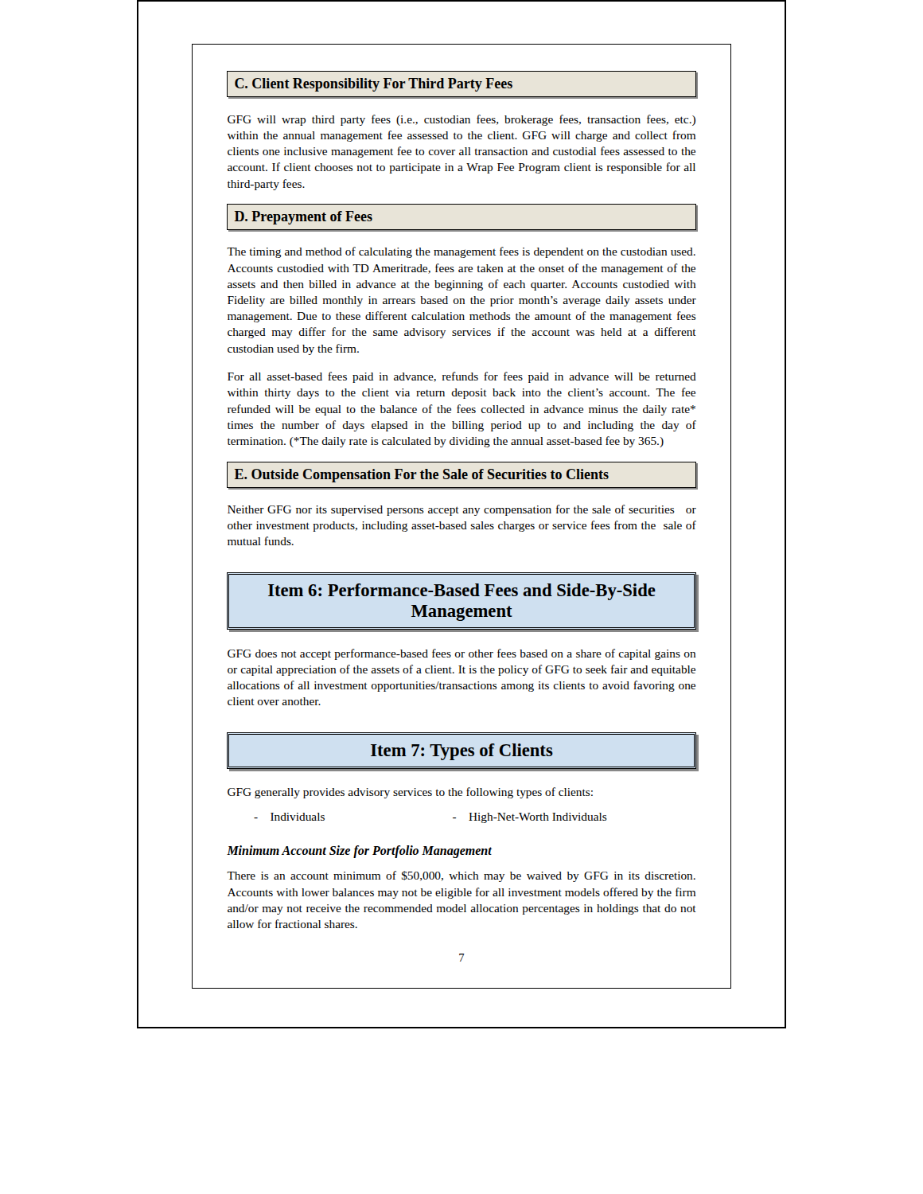C. Client Responsibility For Third Party Fees
GFG will wrap third party fees (i.e., custodian fees, brokerage fees, transaction fees, etc.) within the annual management fee assessed to the client. GFG will charge and collect from clients one inclusive management fee to cover all transaction and custodial fees assessed to the account. If client chooses not to participate in a Wrap Fee Program client is responsible for all third-party fees.
D. Prepayment of Fees
The timing and method of calculating the management fees is dependent on the custodian used. Accounts custodied with TD Ameritrade, fees are taken at the onset of the management of the assets and then billed in advance at the beginning of each quarter. Accounts custodied with Fidelity are billed monthly in arrears based on the prior month’s average daily assets under management. Due to these different calculation methods the amount of the management fees charged may differ for the same advisory services if the account was held at a different custodian used by the firm.
For all asset-based fees paid in advance, refunds for fees paid in advance will be returned within thirty days to the client via return deposit back into the client’s account. The fee refunded will be equal to the balance of the fees collected in advance minus the daily rate* times the number of days elapsed in the billing period up to and including the day of termination. (*The daily rate is calculated by dividing the annual asset-based fee by 365.)
E. Outside Compensation For the Sale of Securities to Clients
Neither GFG nor its supervised persons accept any compensation for the sale of securities or other investment products, including asset-based sales charges or service fees from the sale of mutual funds.
Item 6: Performance-Based Fees and Side-By-Side Management
GFG does not accept performance-based fees or other fees based on a share of capital gains on or capital appreciation of the assets of a client. It is the policy of GFG to seek fair and equitable allocations of all investment opportunities/transactions among its clients to avoid favoring one client over another.
Item 7: Types of Clients
GFG generally provides advisory services to the following types of clients:
- Individuals- High-Net-Worth Individuals
Minimum Account Size for Portfolio Management
There is an account minimum of $50,000, which may be waived by GFG in its discretion. Accounts with lower balances may not be eligible for all investment models offered by the firm and/or may not receive the recommended model allocation percentages in holdings that do not allow for fractional shares.
7